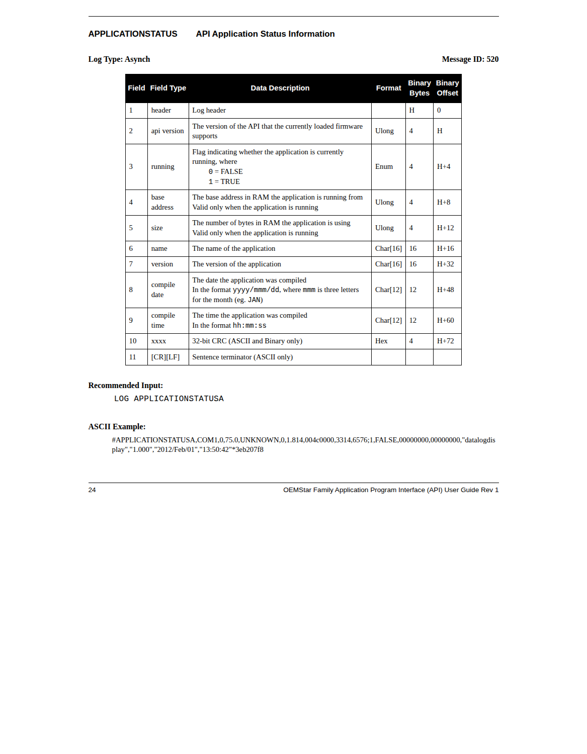APPLICATIONSTATUS API Application Status Information
Log Type: Asynch Message ID: 520
| Field | Field Type | Data Description | Format | Binary Bytes | Binary Offset |
| --- | --- | --- | --- | --- | --- |
| 1 | header | Log header | | H | 0 |
| 2 | api version | The version of the API that the currently loaded firmware supports | Ulong | 4 | H |
| 3 | running | Flag indicating whether the application is currently running, where 0 = FALSE 1 = TRUE | Enum | 4 | H+4 |
| 4 | base address | The base address in RAM the application is running from Valid only when the application is running | Ulong | 4 | H+8 |
| 5 | size | The number of bytes in RAM the application is using Valid only when the application is running | Ulong | 4 | H+12 |
| 6 | name | The name of the application | Char[16] | 16 | H+16 |
| 7 | version | The version of the application | Char[16] | 16 | H+32 |
| 8 | compile date | The date the application was compiled In the format yyyy/mmm/dd , where mmm is three letters for the month (eg. JAN ) | Char[12] | 12 | H+48 |
| 9 | compile time | The time the application was compiled In the format hh:mm:ss | Char[12] | 12 | H+60 |
| 10 | xxxx | 32-bit CRC (ASCII and Binary only) | Hex | 4 | H+72 |
| 11 | [CR][LF] | Sentence terminator (ASCII only) | | | |
Recommended Input:
LOG APPLICATIONSTATUSA
ASCII Example:
#APPLICATIONSTATUSA,COM1,0,75.0,UNKNOWN,0,1.814,004c0000,3314,6576;1,FALSE,00000000,00000000,"datalogdisplay","1.000","2012/Feb/01","13:50:42"*3eb207f8
24 OEMStar Family Application Program Interface (API) User Guide Rev 1